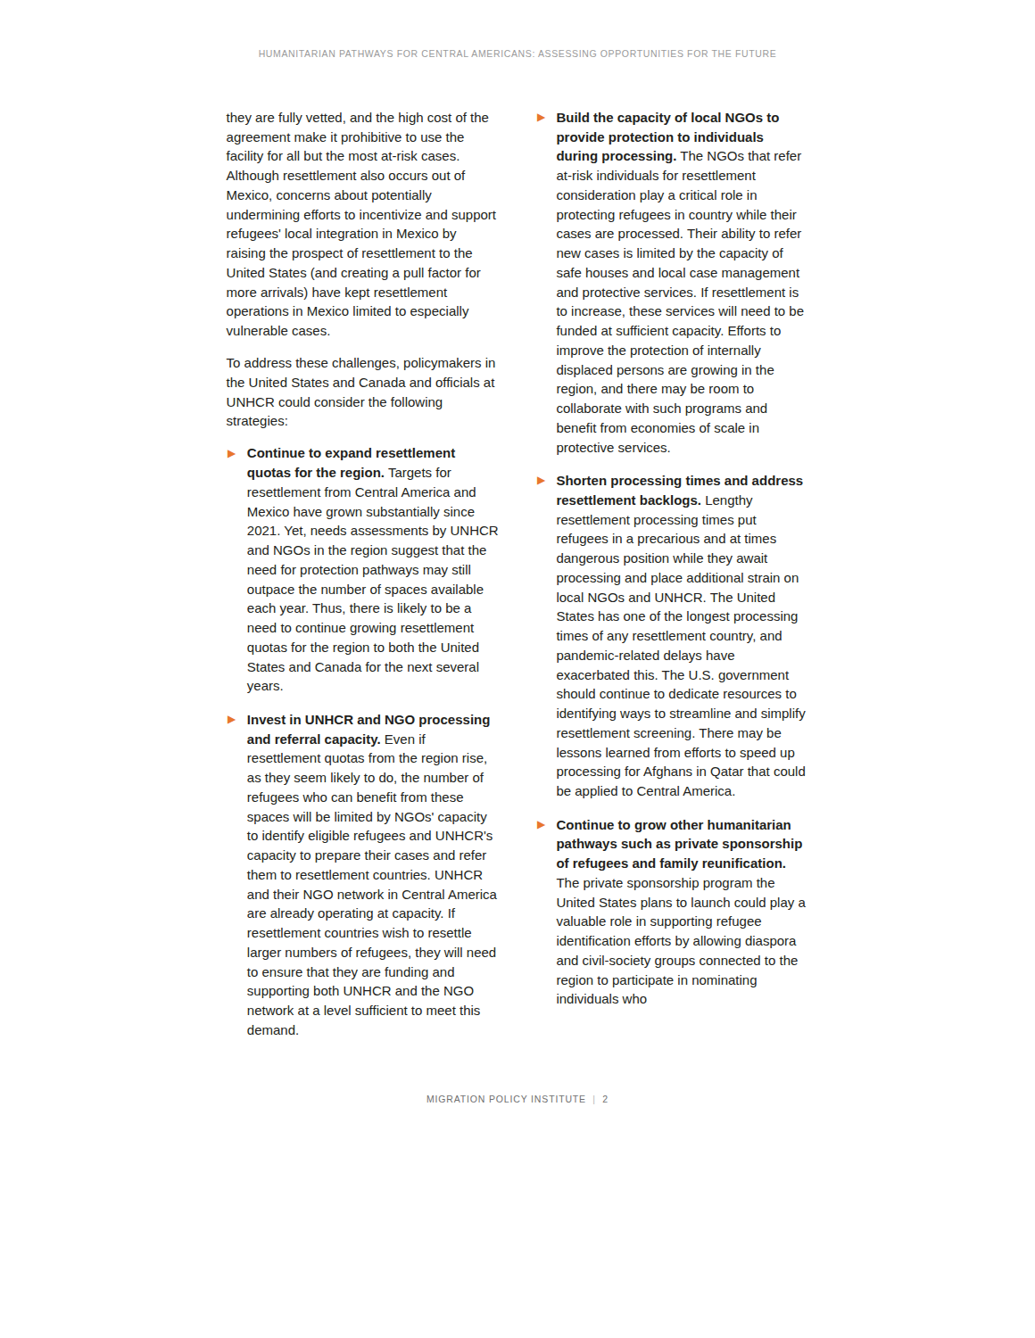Humanitarian Pathways for Central Americans: Assessing Opportunities for the Future
they are fully vetted, and the high cost of the agreement make it prohibitive to use the facility for all but the most at-risk cases. Although resettlement also occurs out of Mexico, concerns about potentially undermining efforts to incentivize and support refugees' local integration in Mexico by raising the prospect of resettlement to the United States (and creating a pull factor for more arrivals) have kept resettlement operations in Mexico limited to especially vulnerable cases.
To address these challenges, policymakers in the United States and Canada and officials at UNHCR could consider the following strategies:
Continue to expand resettlement quotas for the region. Targets for resettlement from Central America and Mexico have grown substantially since 2021. Yet, needs assessments by UNHCR and NGOs in the region suggest that the need for protection pathways may still outpace the number of spaces available each year. Thus, there is likely to be a need to continue growing resettlement quotas for the region to both the United States and Canada for the next several years.
Invest in UNHCR and NGO processing and referral capacity. Even if resettlement quotas from the region rise, as they seem likely to do, the number of refugees who can benefit from these spaces will be limited by NGOs' capacity to identify eligible refugees and UNHCR's capacity to prepare their cases and refer them to resettlement countries. UNHCR and their NGO network in Central America are already operating at capacity. If resettlement countries wish to resettle larger numbers of refugees, they will need to ensure that they are funding and supporting both UNHCR and the NGO network at a level sufficient to meet this demand.
Build the capacity of local NGOs to provide protection to individuals during processing. The NGOs that refer at-risk individuals for resettlement consideration play a critical role in protecting refugees in country while their cases are processed. Their ability to refer new cases is limited by the capacity of safe houses and local case management and protective services. If resettlement is to increase, these services will need to be funded at sufficient capacity. Efforts to improve the protection of internally displaced persons are growing in the region, and there may be room to collaborate with such programs and benefit from economies of scale in protective services.
Shorten processing times and address resettlement backlogs. Lengthy resettlement processing times put refugees in a precarious and at times dangerous position while they await processing and place additional strain on local NGOs and UNHCR. The United States has one of the longest processing times of any resettlement country, and pandemic-related delays have exacerbated this. The U.S. government should continue to dedicate resources to identifying ways to streamline and simplify resettlement screening. There may be lessons learned from efforts to speed up processing for Afghans in Qatar that could be applied to Central America.
Continue to grow other humanitarian pathways such as private sponsorship of refugees and family reunification. The private sponsorship program the United States plans to launch could play a valuable role in supporting refugee identification efforts by allowing diaspora and civil-society groups connected to the region to participate in nominating individuals who
Migration Policy Institute | 2